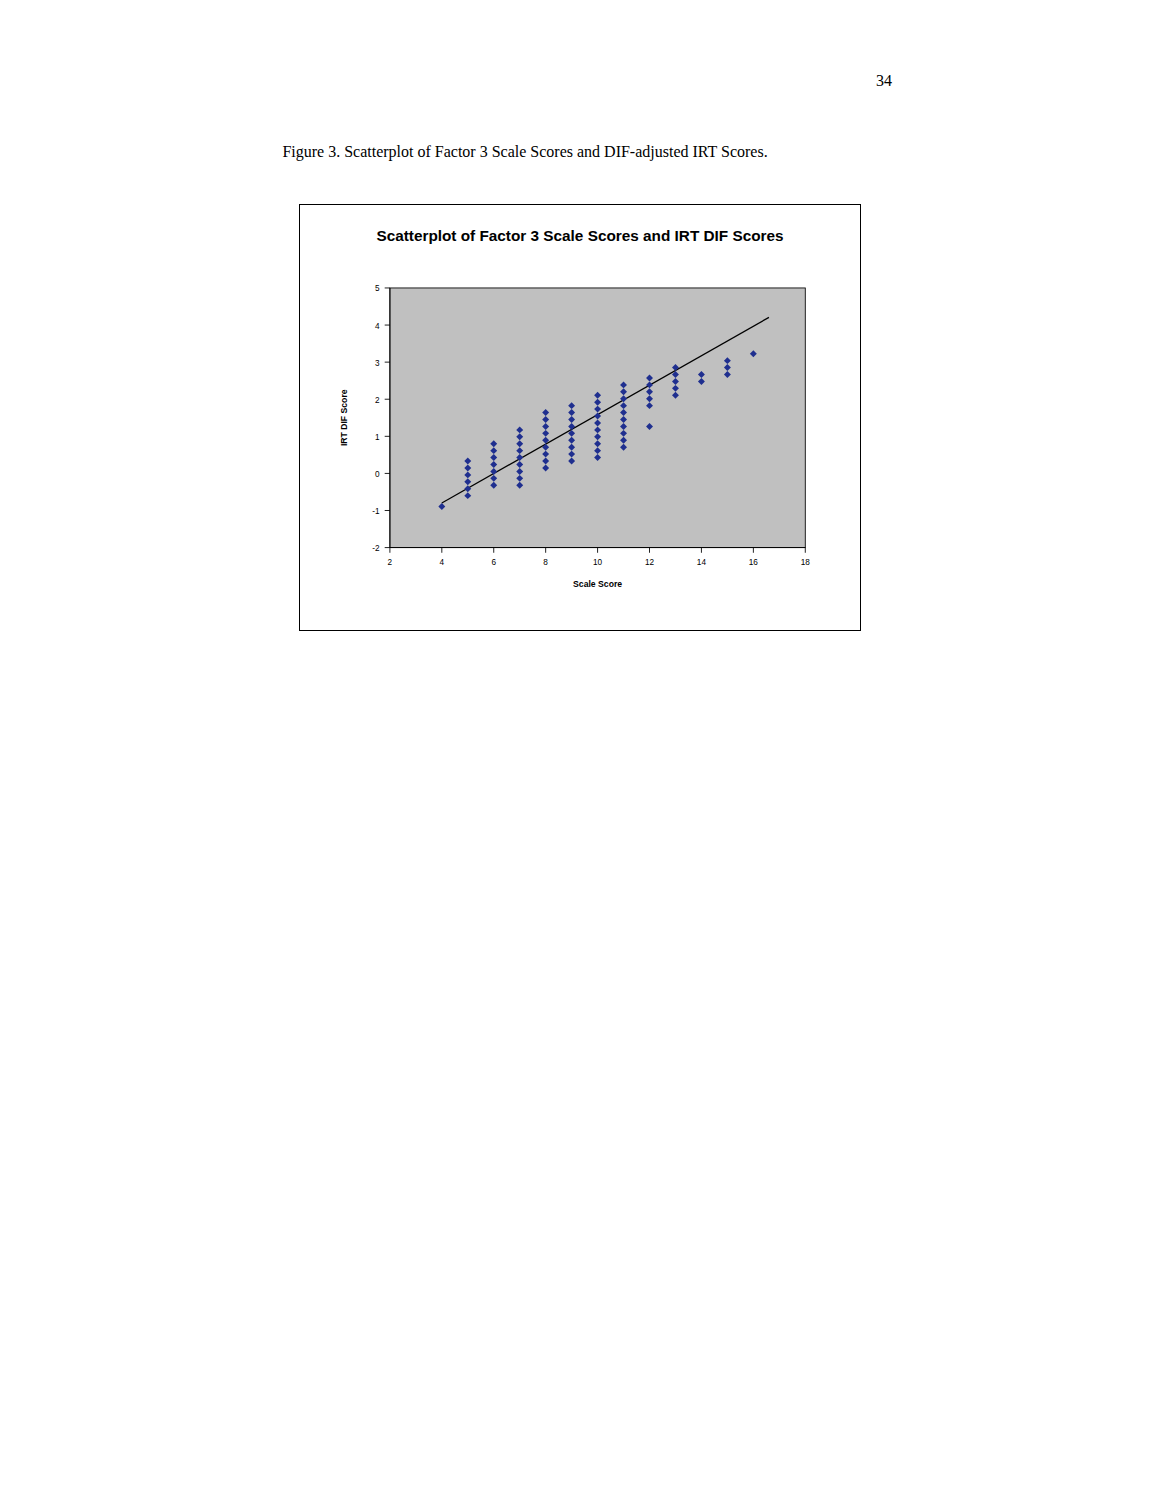34
Figure 3. Scatterplot of Factor 3 Scale Scores and DIF-adjusted IRT Scores.
Scatterplot of Factor 3 Scale Scores and IRT DIF Scores
5 4 3 2 1 0 -1 -2 2 4 6 8 10 12 14 16 18 Scale Score IRT DIF Score